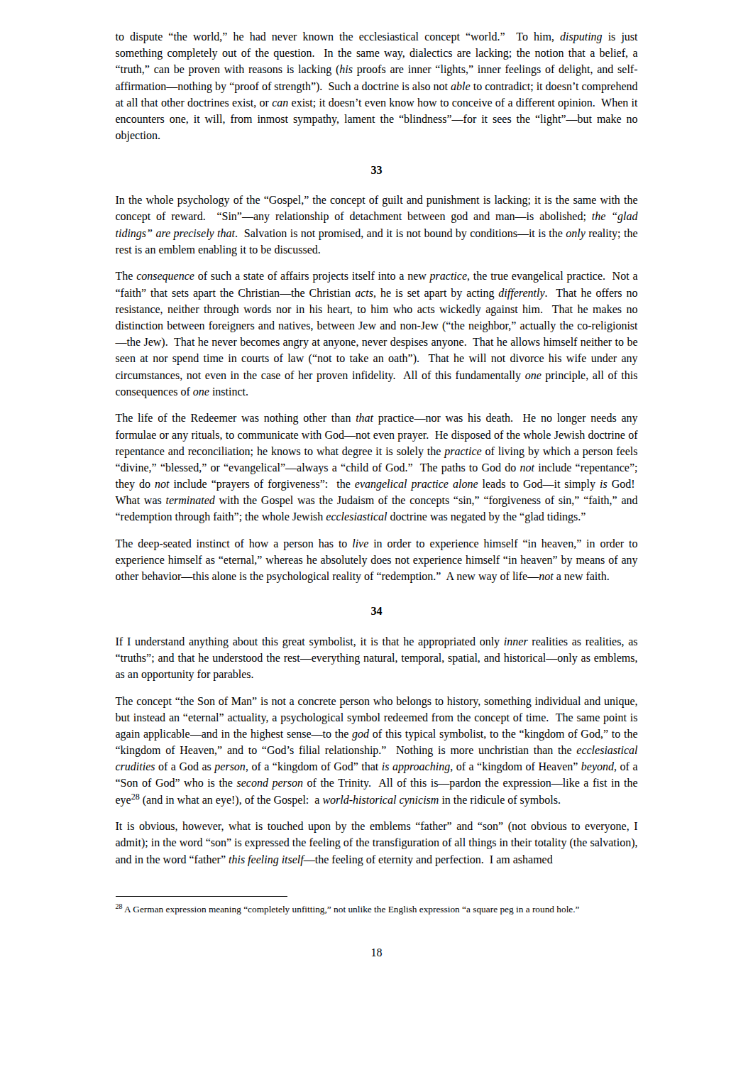to dispute “the world,” he had never known the ecclesiastical concept “world.” To him, disputing is just something completely out of the question. In the same way, dialectics are lacking; the notion that a belief, a “truth,” can be proven with reasons is lacking (his proofs are inner “lights,” inner feelings of delight, and self-affirmation—nothing by “proof of strength”). Such a doctrine is also not able to contradict; it doesn’t comprehend at all that other doctrines exist, or can exist; it doesn’t even know how to conceive of a different opinion. When it encounters one, it will, from inmost sympathy, lament the “blindness”—for it sees the “light”—but make no objection.
33
In the whole psychology of the “Gospel,” the concept of guilt and punishment is lacking; it is the same with the concept of reward. “Sin”—any relationship of detachment between god and man—is abolished; the “glad tidings” are precisely that. Salvation is not promised, and it is not bound by conditions—it is the only reality; the rest is an emblem enabling it to be discussed.
The consequence of such a state of affairs projects itself into a new practice, the true evangelical practice. Not a “faith” that sets apart the Christian—the Christian acts, he is set apart by acting differently. That he offers no resistance, neither through words nor in his heart, to him who acts wickedly against him. That he makes no distinction between foreigners and natives, between Jew and non-Jew (“the neighbor,” actually the co-religionist—the Jew). That he never becomes angry at anyone, never despises anyone. That he allows himself neither to be seen at nor spend time in courts of law (“not to take an oath”). That he will not divorce his wife under any circumstances, not even in the case of her proven infidelity. All of this fundamentally one principle, all of this consequences of one instinct.
The life of the Redeemer was nothing other than that practice—nor was his death. He no longer needs any formulae or any rituals, to communicate with God—not even prayer. He disposed of the whole Jewish doctrine of repentance and reconciliation; he knows to what degree it is solely the practice of living by which a person feels “divine,” “blessed,” or “evangelical”—always a “child of God.” The paths to God do not include “repentance”; they do not include “prayers of forgiveness”: the evangelical practice alone leads to God—it simply is God! What was terminated with the Gospel was the Judaism of the concepts “sin,” “forgiveness of sin,” “faith,” and “redemption through faith”; the whole Jewish ecclesiastical doctrine was negated by the “glad tidings.”
The deep-seated instinct of how a person has to live in order to experience himself “in heaven,” in order to experience himself as “eternal,” whereas he absolutely does not experience himself “in heaven” by means of any other behavior—this alone is the psychological reality of “redemption.” A new way of life—not a new faith.
34
If I understand anything about this great symbolist, it is that he appropriated only inner realities as realities, as “truths”; and that he understood the rest—everything natural, temporal, spatial, and historical—only as emblems, as an opportunity for parables.
The concept “the Son of Man” is not a concrete person who belongs to history, something individual and unique, but instead an “eternal” actuality, a psychological symbol redeemed from the concept of time. The same point is again applicable—and in the highest sense—to the god of this typical symbolist, to the “kingdom of God,” to the “kingdom of Heaven,” and to “God’s filial relationship.” Nothing is more unchristian than the ecclesiastical crudities of a God as person, of a “kingdom of God” that is approaching, of a “kingdom of Heaven” beyond, of a “Son of God” who is the second person of the Trinity. All of this is—pardon the expression—like a fist in the eye28 (and in what an eye!), of the Gospel: a world-historical cynicism in the ridicule of symbols.
It is obvious, however, what is touched upon by the emblems “father” and “son” (not obvious to everyone, I admit); in the word “son” is expressed the feeling of the transfiguration of all things in their totality (the salvation), and in the word “father” this feeling itself—the feeling of eternity and perfection. I am ashamed
28 A German expression meaning “completely unfitting,” not unlike the English expression “a square peg in a round hole.”
18